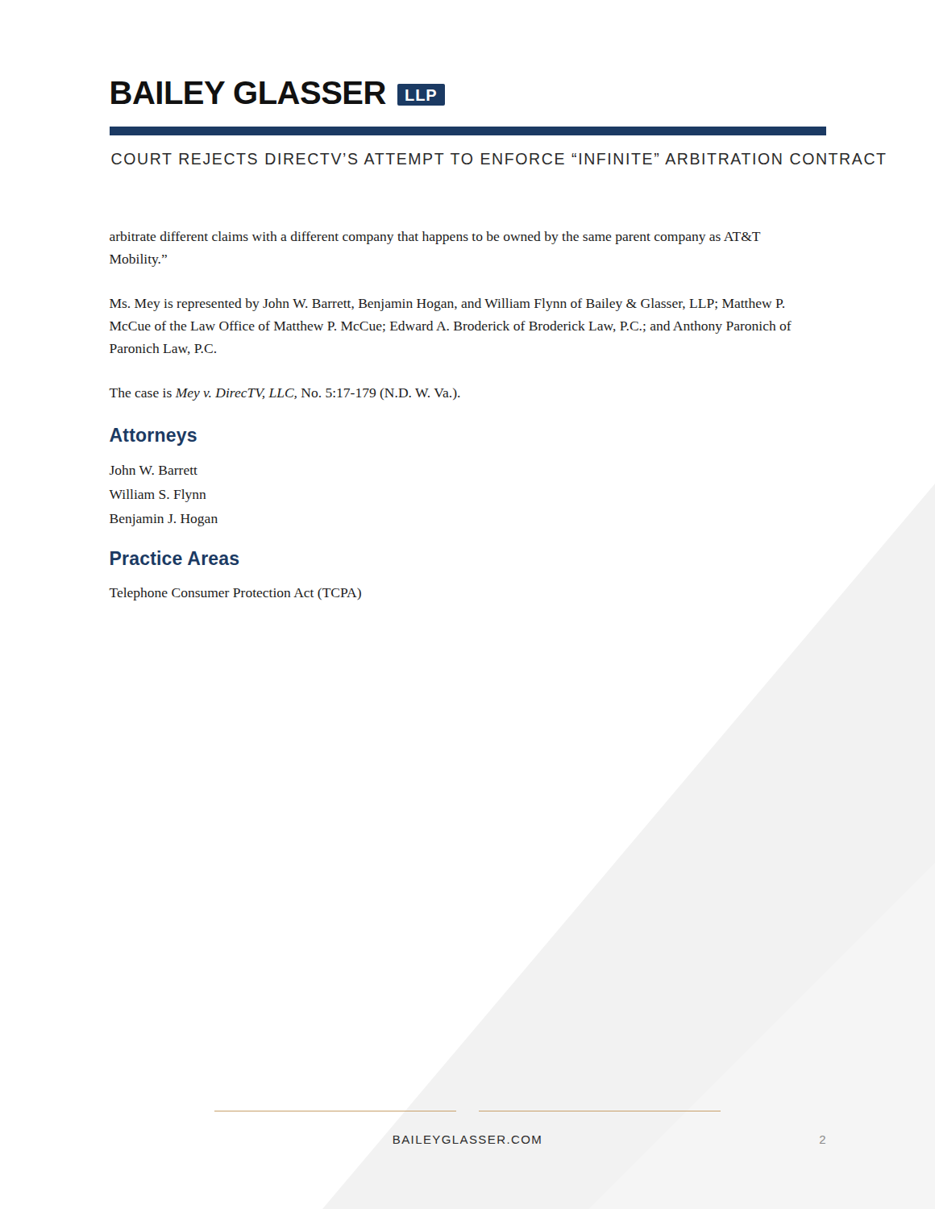BAILEY GLASSER LLP
Court Rejects DirecTV’s Attempt to Enforce “Infinite” Arbitration Contract
arbitrate different claims with a different company that happens to be owned by the same parent company as AT&T Mobility.”
Ms. Mey is represented by John W. Barrett, Benjamin Hogan, and William Flynn of Bailey & Glasser, LLP; Matthew P. McCue of the Law Office of Matthew P. McCue; Edward A. Broderick of Broderick Law, P.C.; and Anthony Paronich of Paronich Law, P.C.
The case is Mey v. DirecTV, LLC, No. 5:17-179 (N.D. W. Va.).
Attorneys
John W. Barrett
William S. Flynn
Benjamin J. Hogan
Practice Areas
Telephone Consumer Protection Act (TCPA)
BAILEYGLASSER.COM
2